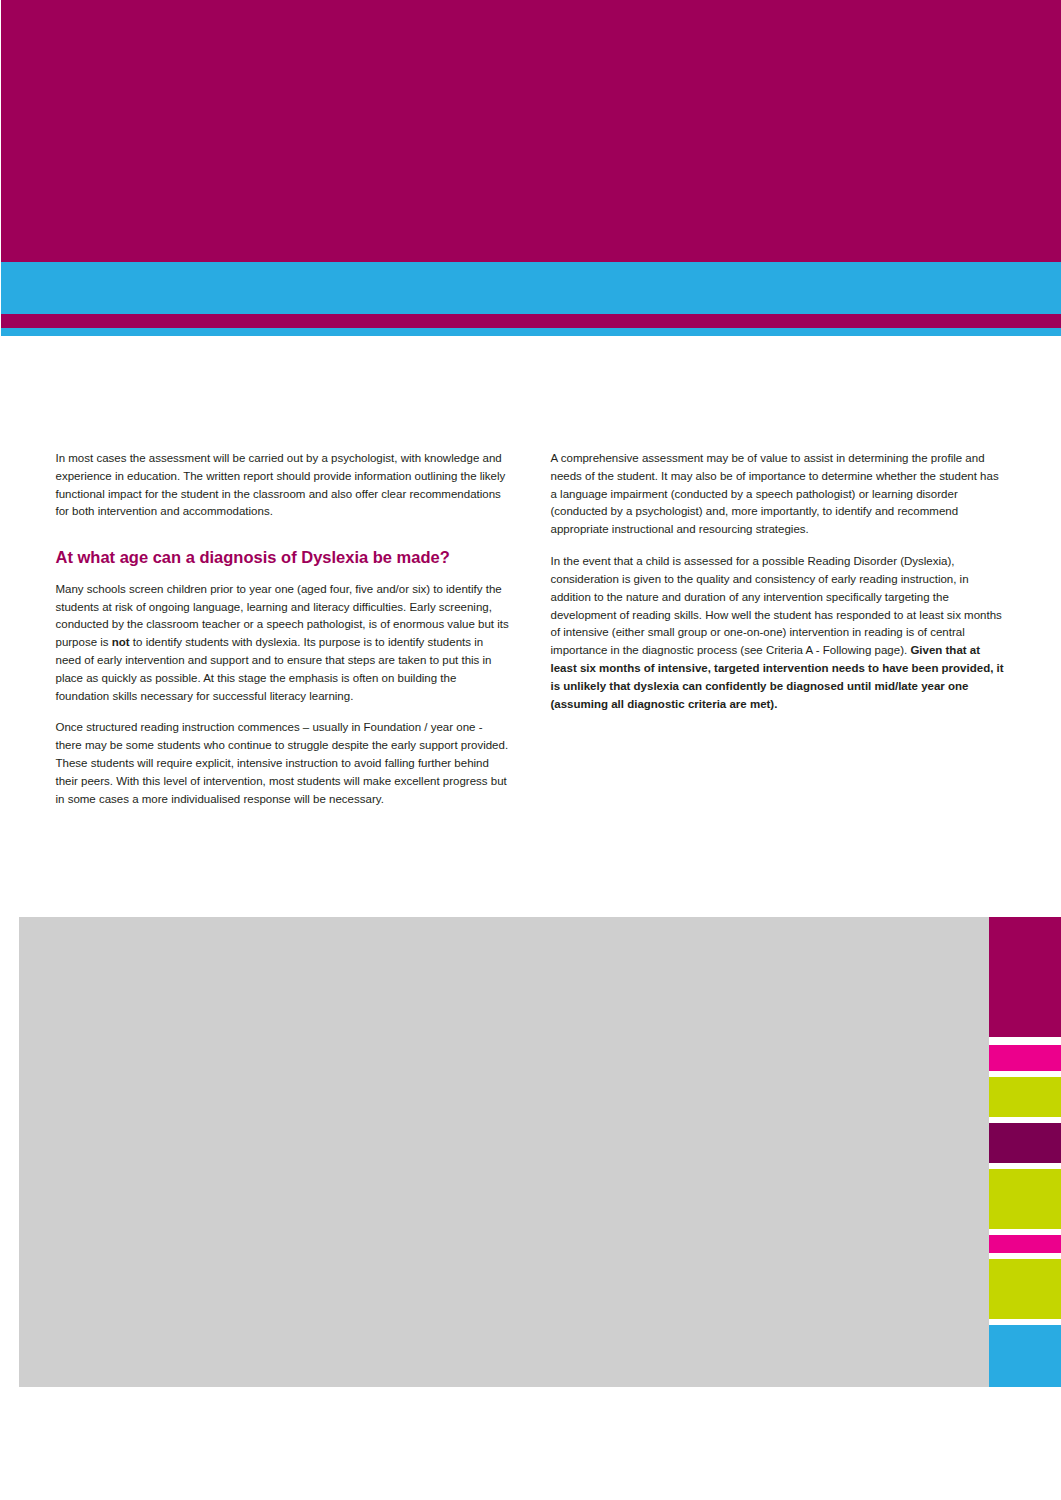In most cases the assessment will be carried out by a psychologist, with knowledge and experience in education. The written report should provide information outlining the likely functional impact for the student in the classroom and also offer clear recommendations for both intervention and accommodations.
At what age can a diagnosis of Dyslexia be made?
Many schools screen children prior to year one (aged four, five and/or six) to identify the students at risk of ongoing language, learning and literacy difficulties. Early screening, conducted by the classroom teacher or a speech pathologist, is of enormous value but its purpose is not to identify students with dyslexia. Its purpose is to identify students in need of early intervention and support and to ensure that steps are taken to put this in place as quickly as possible. At this stage the emphasis is often on building the foundation skills necessary for successful literacy learning.
Once structured reading instruction commences – usually in Foundation / year one - there may be some students who continue to struggle despite the early support provided. These students will require explicit, intensive instruction to avoid falling further behind their peers. With this level of intervention, most students will make excellent progress but in some cases a more individualised response will be necessary.
A comprehensive assessment may be of value to assist in determining the profile and needs of the student. It may also be of importance to determine whether the student has a language impairment (conducted by a speech pathologist) or learning disorder (conducted by a psychologist) and, more importantly, to identify and recommend appropriate instructional and resourcing strategies.
In the event that a child is assessed for a possible Reading Disorder (Dyslexia), consideration is given to the quality and consistency of early reading instruction, in addition to the nature and duration of any intervention specifically targeting the development of reading skills. How well the student has responded to at least six months of intensive (either small group or one-on-one) intervention in reading is of central importance in the diagnostic process (see Criteria A - Following page). Given that at least six months of intensive, targeted intervention needs to have been provided, it is unlikely that dyslexia can confidently be diagnosed until mid/late year one (assuming all diagnostic criteria are met).